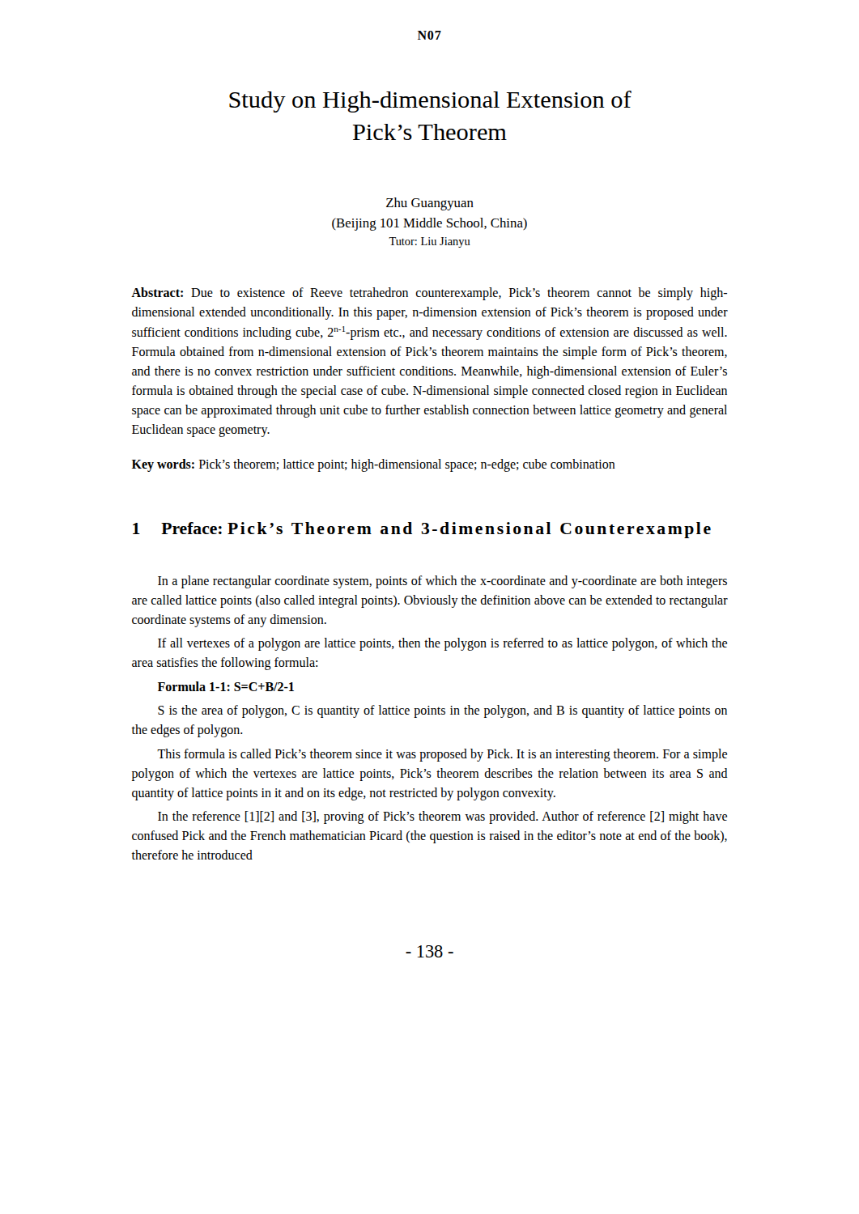N07
Study on High-dimensional Extension of
Pick’s Theorem
Zhu Guangyuan
(Beijing 101 Middle School, China)
Tutor: Liu Jianyu
Abstract: Due to existence of Reeve tetrahedron counterexample, Pick’s theorem cannot be simply high-dimensional extended unconditionally. In this paper, n-dimension extension of Pick’s theorem is proposed under sufficient conditions including cube, 2n-1-prism etc., and necessary conditions of extension are discussed as well. Formula obtained from n-dimensional extension of Pick’s theorem maintains the simple form of Pick’s theorem, and there is no convex restriction under sufficient conditions. Meanwhile, high-dimensional extension of Euler’s formula is obtained through the special case of cube. N-dimensional simple connected closed region in Euclidean space can be approximated through unit cube to further establish connection between lattice geometry and general Euclidean space geometry.
Key words: Pick’s theorem; lattice point; high-dimensional space; n-edge; cube combination
1 Preface: Pick’s Theorem and 3-dimensional Counterexample
In a plane rectangular coordinate system, points of which the x-coordinate and y-coordinate are both integers are called lattice points (also called integral points). Obviously the definition above can be extended to rectangular coordinate systems of any dimension.
If all vertexes of a polygon are lattice points, then the polygon is referred to as lattice polygon, of which the area satisfies the following formula:
Formula 1-1: S=C+B/2-1
S is the area of polygon, C is quantity of lattice points in the polygon, and B is quantity of lattice points on the edges of polygon.
This formula is called Pick’s theorem since it was proposed by Pick. It is an interesting theorem. For a simple polygon of which the vertexes are lattice points, Pick’s theorem describes the relation between its area S and quantity of lattice points in it and on its edge, not restricted by polygon convexity.
In the reference [1][2] and [3], proving of Pick’s theorem was provided. Author of reference [2] might have confused Pick and the French mathematician Picard (the question is raised in the editor’s note at end of the book), therefore he introduced
- 138 -